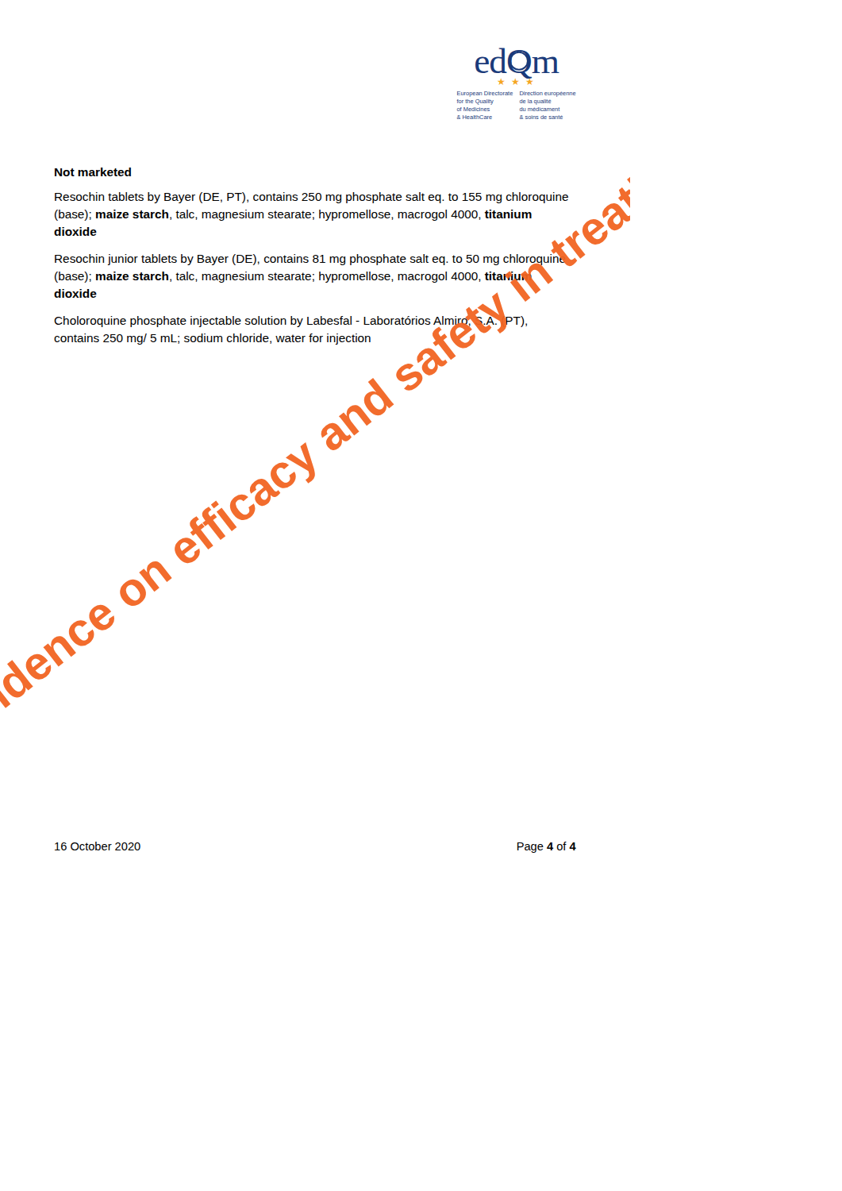edQm
★ ★ ★
European Directorate
for the Quality
of Medicines
& HealthCare Direction européenne
de la qualité
du médicament
& soins de santé
Not marketed
Resochin tablets by Bayer (DE, PT), contains 250 mg phosphate salt eq. to 155 mg chloroquine (base); maize starch, talc, magnesium stearate; hypromellose, macrogol 4000, titanium dioxide
Resochin junior tablets by Bayer (DE), contains 81 mg phosphate salt eq. to 50 mg chloroquine (base); maize starch, talc, magnesium stearate; hypromellose, macrogol 4000, titanium dioxide
Choloroquine phosphate injectable solution by Labesfal - Laboratórios Almiro, S.A. (PT), contains 250 mg/ 5 mL; sodium chloride, water for injection
No proven evidence on efficacy and safety in treating COVID-19
16 October 2020
Page 4 of 4